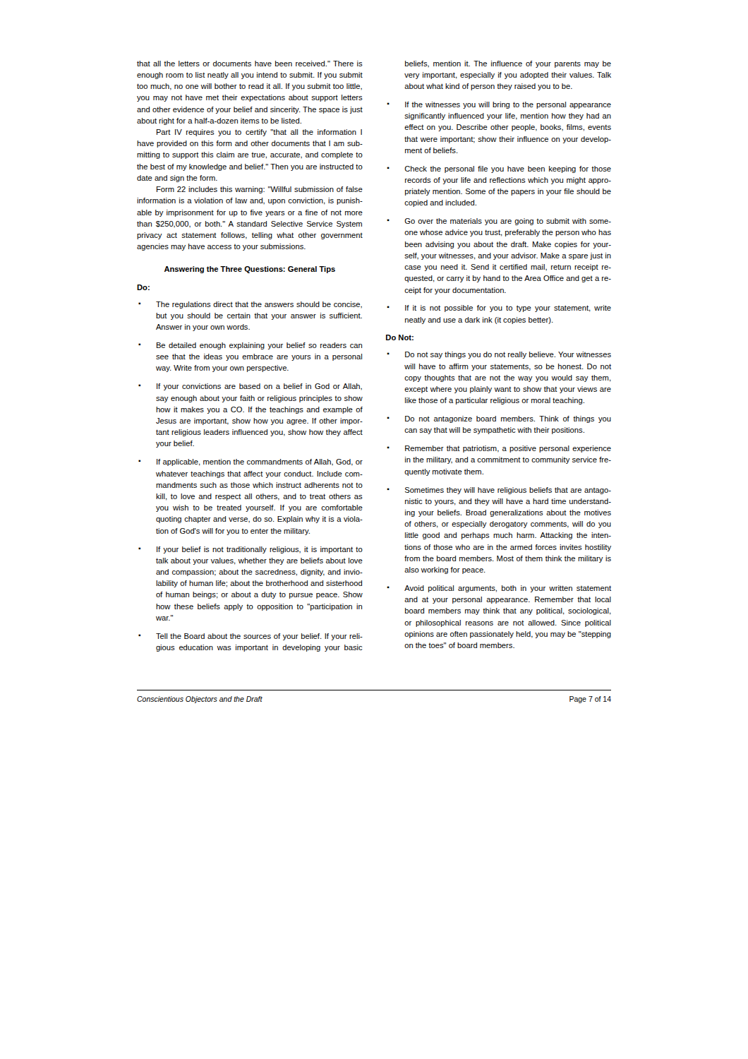that all the letters or documents have been received." There is enough room to list neatly all you intend to submit. If you submit too much, no one will bother to read it all. If you submit too little, you may not have met their expectations about support letters and other evidence of your belief and sincerity. The space is just about right for a half-a-dozen items to be listed.
Part IV requires you to certify "that all the information I have provided on this form and other documents that I am submitting to support this claim are true, accurate, and complete to the best of my knowledge and belief." Then you are instructed to date and sign the form.
Form 22 includes this warning: "Willful submission of false information is a violation of law and, upon conviction, is punishable by imprisonment for up to five years or a fine of not more than $250,000, or both." A standard Selective Service System privacy act statement follows, telling what other government agencies may have access to your submissions.
Answering the Three Questions: General Tips
Do:
The regulations direct that the answers should be concise, but you should be certain that your answer is sufficient. Answer in your own words.
Be detailed enough explaining your belief so readers can see that the ideas you embrace are yours in a personal way. Write from your own perspective.
If your convictions are based on a belief in God or Allah, say enough about your faith or religious principles to show how it makes you a CO. If the teachings and example of Jesus are important, show how you agree. If other important religious leaders influenced you, show how they affect your belief.
If applicable, mention the commandments of Allah, God, or whatever teachings that affect your conduct. Include commandments such as those which instruct adherents not to kill, to love and respect all others, and to treat others as you wish to be treated yourself. If you are comfortable quoting chapter and verse, do so. Explain why it is a violation of God's will for you to enter the military.
If your belief is not traditionally religious, it is important to talk about your values, whether they are beliefs about love and compassion; about the sacredness, dignity, and inviolability of human life; about the brotherhood and sisterhood of human beings; or about a duty to pursue peace. Show how these beliefs apply to opposition to "participation in war."
Tell the Board about the sources of your belief. If your religious education was important in developing your basic beliefs, mention it. The influence of your parents may be very important, especially if you adopted their values. Talk about what kind of person they raised you to be.
If the witnesses you will bring to the personal appearance significantly influenced your life, mention how they had an effect on you. Describe other people, books, films, events that were important; show their influence on your development of beliefs.
Check the personal file you have been keeping for those records of your life and reflections which you might appropriately mention. Some of the papers in your file should be copied and included.
Go over the materials you are going to submit with someone whose advice you trust, preferably the person who has been advising you about the draft. Make copies for yourself, your witnesses, and your advisor. Make a spare just in case you need it. Send it certified mail, return receipt requested, or carry it by hand to the Area Office and get a receipt for your documentation.
If it is not possible for you to type your statement, write neatly and use a dark ink (it copies better).
Do Not:
Do not say things you do not really believe. Your witnesses will have to affirm your statements, so be honest. Do not copy thoughts that are not the way you would say them, except where you plainly want to show that your views are like those of a particular religious or moral teaching.
Do not antagonize board members. Think of things you can say that will be sympathetic with their positions.
Remember that patriotism, a positive personal experience in the military, and a commitment to community service frequently motivate them.
Sometimes they will have religious beliefs that are antagonistic to yours, and they will have a hard time understanding your beliefs. Broad generalizations about the motives of others, or especially derogatory comments, will do you little good and perhaps much harm. Attacking the intentions of those who are in the armed forces invites hostility from the board members. Most of them think the military is also working for peace.
Avoid political arguments, both in your written statement and at your personal appearance. Remember that local board members may think that any political, sociological, or philosophical reasons are not allowed. Since political opinions are often passionately held, you may be "stepping on the toes" of board members.
Conscientious Objectors and the Draft Page 7 of 14